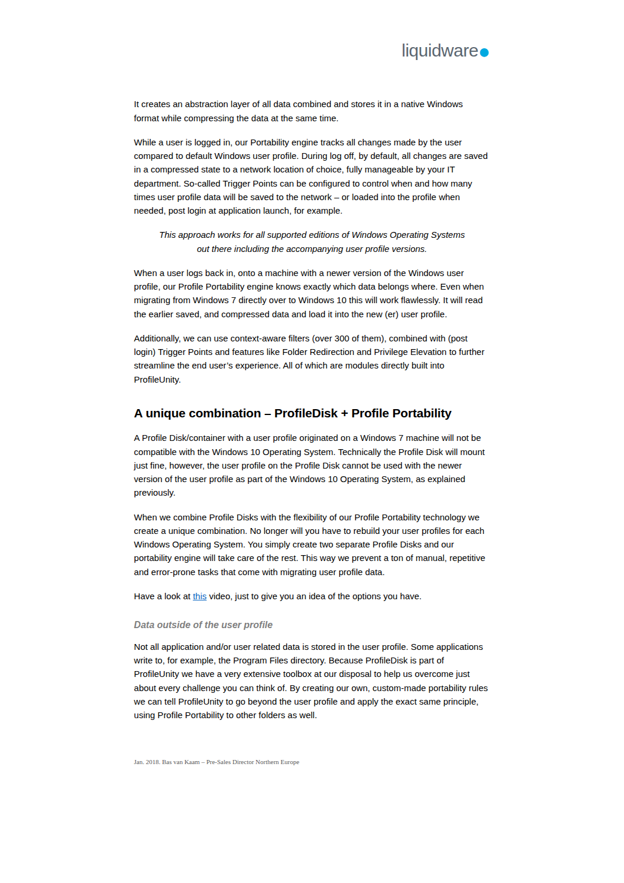liquidware●
It creates an abstraction layer of all data combined and stores it in a native Windows format while compressing the data at the same time.
While a user is logged in, our Portability engine tracks all changes made by the user compared to default Windows user profile. During log off, by default, all changes are saved in a compressed state to a network location of choice, fully manageable by your IT department. So-called Trigger Points can be configured to control when and how many times user profile data will be saved to the network – or loaded into the profile when needed, post login at application launch, for example.
This approach works for all supported editions of Windows Operating Systems out there including the accompanying user profile versions.
When a user logs back in, onto a machine with a newer version of the Windows user profile, our Profile Portability engine knows exactly which data belongs where. Even when migrating from Windows 7 directly over to Windows 10 this will work flawlessly. It will read the earlier saved, and compressed data and load it into the new (er) user profile.
Additionally, we can use context-aware filters (over 300 of them), combined with (post login) Trigger Points and features like Folder Redirection and Privilege Elevation to further streamline the end user’s experience. All of which are modules directly built into ProfileUnity.
A unique combination – ProfileDisk + Profile Portability
A Profile Disk/container with a user profile originated on a Windows 7 machine will not be compatible with the Windows 10 Operating System. Technically the Profile Disk will mount just fine, however, the user profile on the Profile Disk cannot be used with the newer version of the user profile as part of the Windows 10 Operating System, as explained previously.
When we combine Profile Disks with the flexibility of our Profile Portability technology we create a unique combination. No longer will you have to rebuild your user profiles for each Windows Operating System. You simply create two separate Profile Disks and our portability engine will take care of the rest. This way we prevent a ton of manual, repetitive and error-prone tasks that come with migrating user profile data.
Have a look at this video, just to give you an idea of the options you have.
Data outside of the user profile
Not all application and/or user related data is stored in the user profile. Some applications write to, for example, the Program Files directory. Because ProfileDisk is part of ProfileUnity we have a very extensive toolbox at our disposal to help us overcome just about every challenge you can think of. By creating our own, custom-made portability rules we can tell ProfileUnity to go beyond the user profile and apply the exact same principle, using Profile Portability to other folders as well.
Jan. 2018. Bas van Kaam – Pre-Sales Director Northern Europe